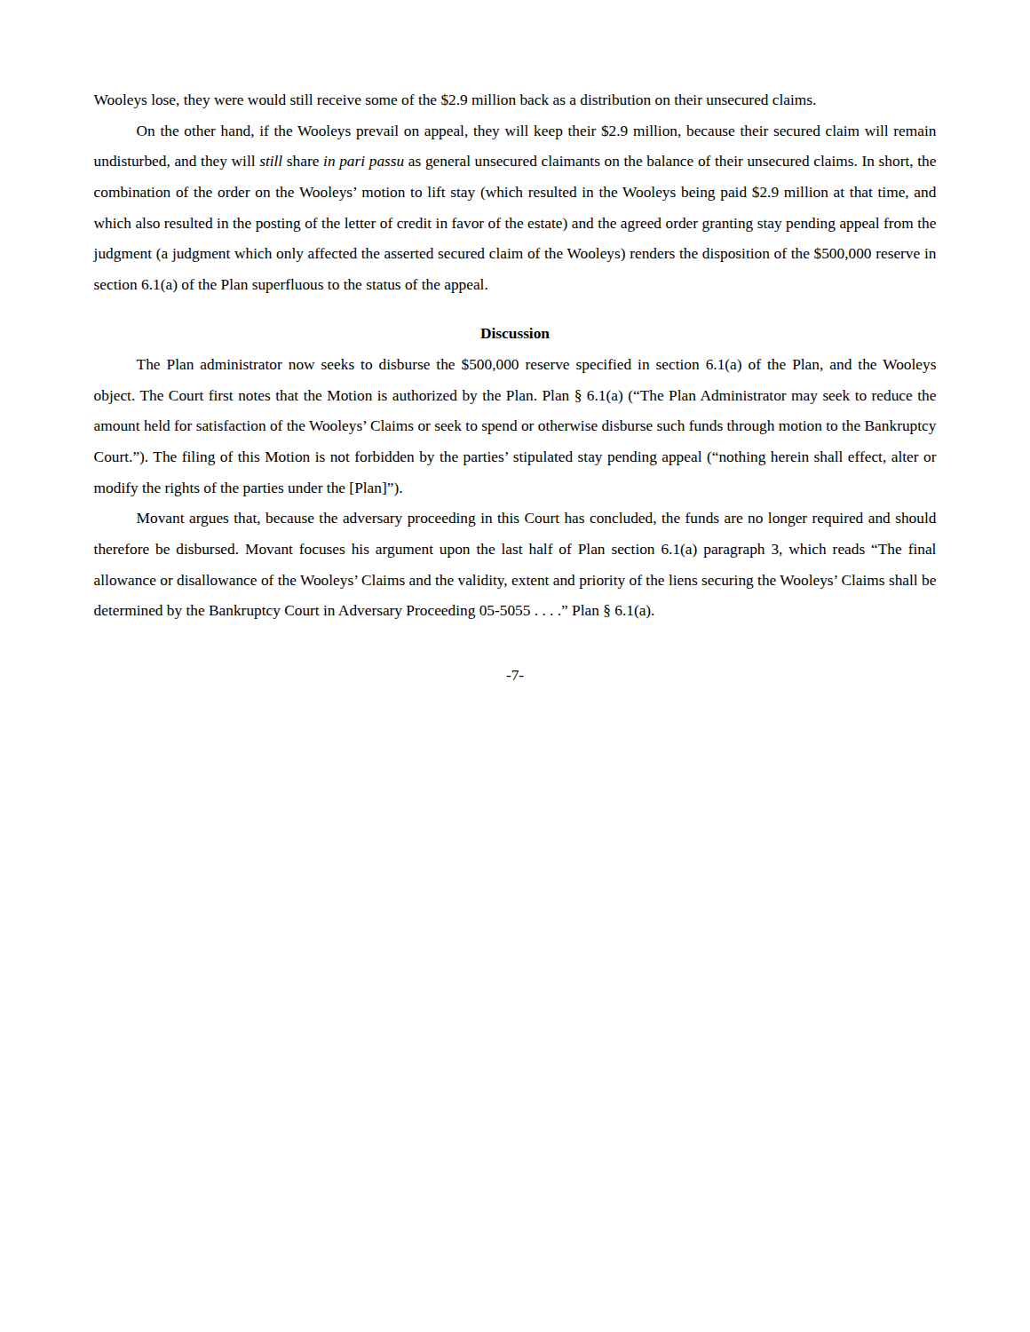Wooleys lose, they were would still receive some of the $2.9 million back as a distribution on their unsecured claims.
On the other hand, if the Wooleys prevail on appeal, they will keep their $2.9 million, because their secured claim will remain undisturbed, and they will still share in pari passu as general unsecured claimants on the balance of their unsecured claims. In short, the combination of the order on the Wooleys’ motion to lift stay (which resulted in the Wooleys being paid $2.9 million at that time, and which also resulted in the posting of the letter of credit in favor of the estate) and the agreed order granting stay pending appeal from the judgment (a judgment which only affected the asserted secured claim of the Wooleys) renders the disposition of the $500,000 reserve in section 6.1(a) of the Plan superfluous to the status of the appeal.
Discussion
The Plan administrator now seeks to disburse the $500,000 reserve specified in section 6.1(a) of the Plan, and the Wooleys object. The Court first notes that the Motion is authorized by the Plan. Plan § 6.1(a) (“The Plan Administrator may seek to reduce the amount held for satisfaction of the Wooleys’ Claims or seek to spend or otherwise disburse such funds through motion to the Bankruptcy Court.”). The filing of this Motion is not forbidden by the parties’ stipulated stay pending appeal (“nothing herein shall effect, alter or modify the rights of the parties under the [Plan]”).
Movant argues that, because the adversary proceeding in this Court has concluded, the funds are no longer required and should therefore be disbursed. Movant focuses his argument upon the last half of Plan section 6.1(a) paragraph 3, which reads “The final allowance or disallowance of the Wooleys’ Claims and the validity, extent and priority of the liens securing the Wooleys’ Claims shall be determined by the Bankruptcy Court in Adversary Proceeding 05-5055 . . . .” Plan § 6.1(a).
-7-